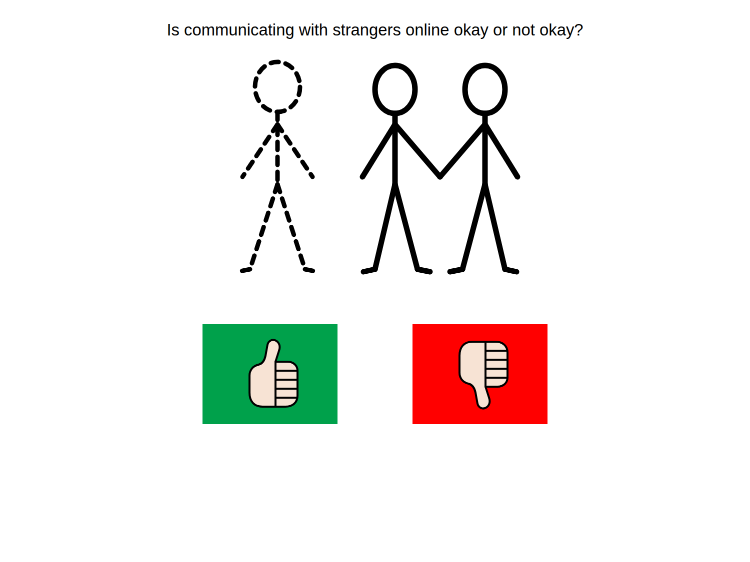Is communicating with strangers online okay or not okay?